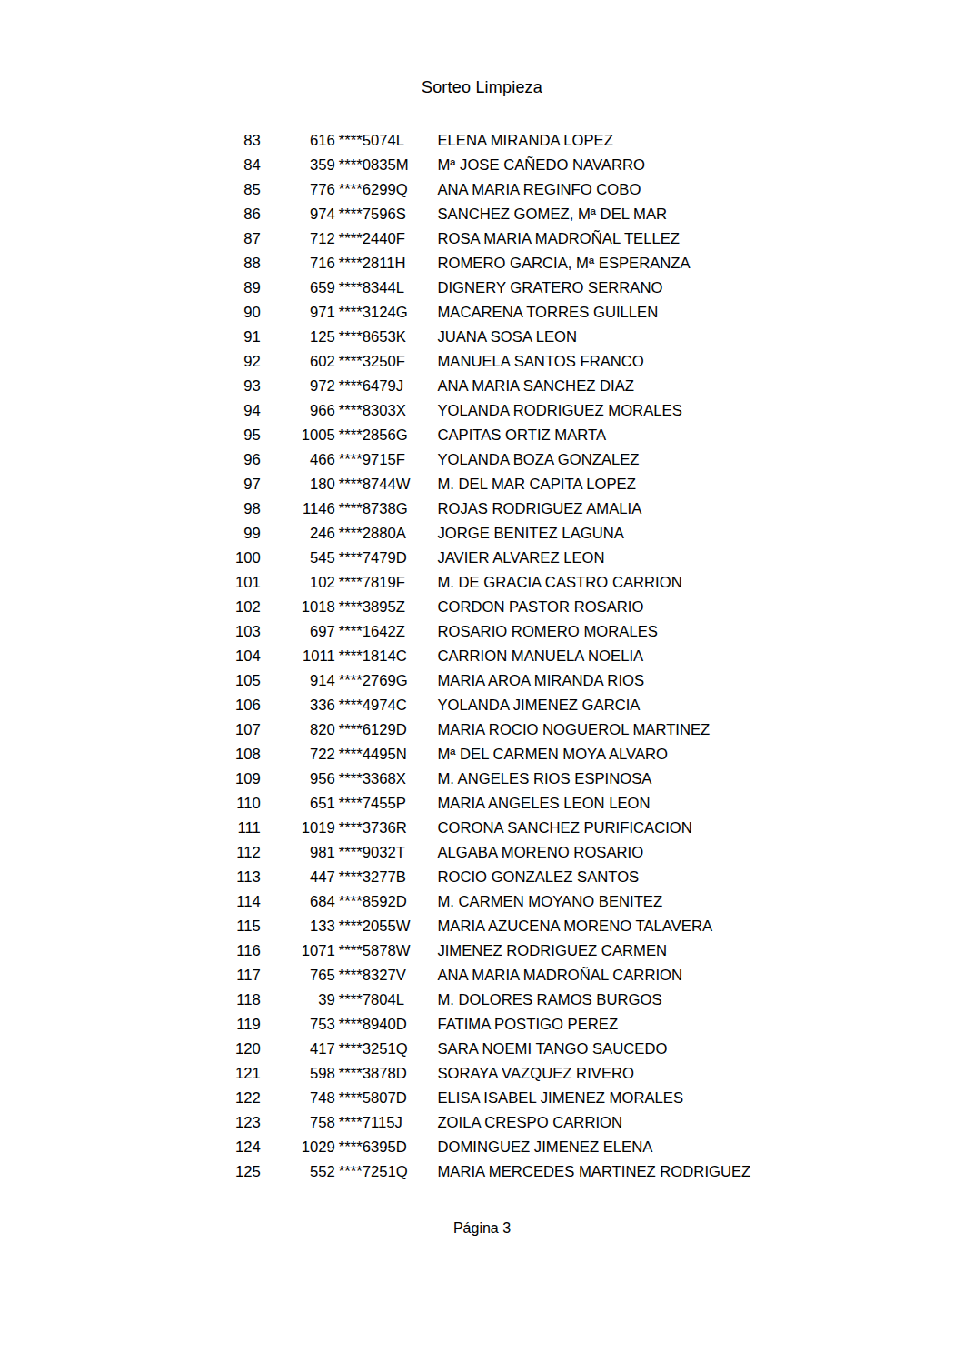Sorteo Limpieza
| 83 | 616 | ****5074L | ELENA MIRANDA LOPEZ |
| 84 | 359 | ****0835M | Mª JOSE CAÑEDO NAVARRO |
| 85 | 776 | ****6299Q | ANA MARIA REGINFO COBO |
| 86 | 974 | ****7596S | SANCHEZ GOMEZ, Mª DEL MAR |
| 87 | 712 | ****2440F | ROSA MARIA MADROÑAL TELLEZ |
| 88 | 716 | ****2811H | ROMERO GARCIA, Mª ESPERANZA |
| 89 | 659 | ****8344L | DIGNERY GRATERO SERRANO |
| 90 | 971 | ****3124G | MACARENA TORRES GUILLEN |
| 91 | 125 | ****8653K | JUANA SOSA LEON |
| 92 | 602 | ****3250F | MANUELA SANTOS FRANCO |
| 93 | 972 | ****6479J | ANA MARIA SANCHEZ DIAZ |
| 94 | 966 | ****8303X | YOLANDA RODRIGUEZ MORALES |
| 95 | 1005 | ****2856G | CAPITAS ORTIZ MARTA |
| 96 | 466 | ****9715F | YOLANDA BOZA GONZALEZ |
| 97 | 180 | ****8744W | M. DEL MAR CAPITA LOPEZ |
| 98 | 1146 | ****8738G | ROJAS RODRIGUEZ AMALIA |
| 99 | 246 | ****2880A | JORGE BENITEZ LAGUNA |
| 100 | 545 | ****7479D | JAVIER ALVAREZ LEON |
| 101 | 102 | ****7819F | M. DE GRACIA CASTRO CARRION |
| 102 | 1018 | ****3895Z | CORDON PASTOR ROSARIO |
| 103 | 697 | ****1642Z | ROSARIO ROMERO MORALES |
| 104 | 1011 | ****1814C | CARRION MANUELA NOELIA |
| 105 | 914 | ****2769G | MARIA AROA MIRANDA RIOS |
| 106 | 336 | ****4974C | YOLANDA JIMENEZ GARCIA |
| 107 | 820 | ****6129D | MARIA ROCIO NOGUEROL MARTINEZ |
| 108 | 722 | ****4495N | Mª DEL CARMEN MOYA ALVARO |
| 109 | 956 | ****3368X | M. ANGELES RIOS ESPINOSA |
| 110 | 651 | ****7455P | MARIA ANGELES LEON LEON |
| 111 | 1019 | ****3736R | CORONA SANCHEZ PURIFICACION |
| 112 | 981 | ****9032T | ALGABA MORENO ROSARIO |
| 113 | 447 | ****3277B | ROCIO GONZALEZ SANTOS |
| 114 | 684 | ****8592D | M. CARMEN MOYANO BENITEZ |
| 115 | 133 | ****2055W | MARIA AZUCENA MORENO TALAVERA |
| 116 | 1071 | ****5878W | JIMENEZ RODRIGUEZ CARMEN |
| 117 | 765 | ****8327V | ANA MARIA MADROÑAL CARRION |
| 118 | 39 | ****7804L | M. DOLORES RAMOS BURGOS |
| 119 | 753 | ****8940D | FATIMA POSTIGO PEREZ |
| 120 | 417 | ****3251Q | SARA NOEMI TANGO SAUCEDO |
| 121 | 598 | ****3878D | SORAYA VAZQUEZ RIVERO |
| 122 | 748 | ****5807D | ELISA ISABEL JIMENEZ MORALES |
| 123 | 758 | ****7115J | ZOILA CRESPO CARRION |
| 124 | 1029 | ****6395D | DOMINGUEZ JIMENEZ ELENA |
| 125 | 552 | ****7251Q | MARIA MERCEDES MARTINEZ RODRIGUEZ |
Página 3